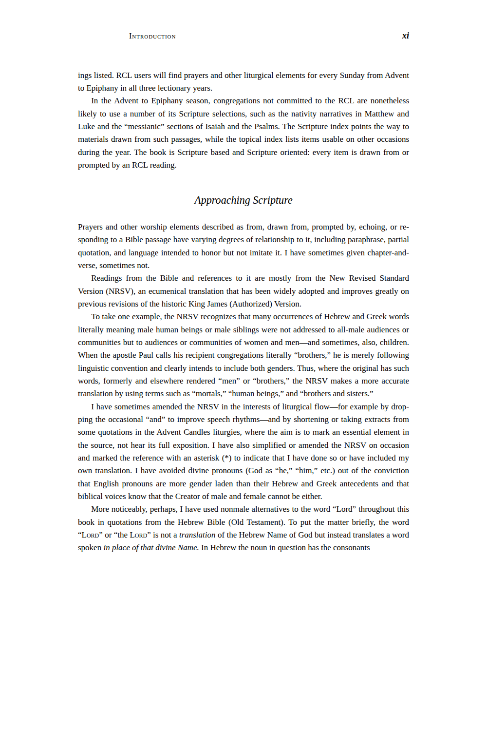Introduction
xi
ings listed. RCL users will find prayers and other liturgical elements for every Sunday from Advent to Epiphany in all three lectionary years.
In the Advent to Epiphany season, congregations not committed to the RCL are nonetheless likely to use a number of its Scripture selections, such as the nativity narratives in Matthew and Luke and the “messianic” sections of Isaiah and the Psalms. The Scripture index points the way to materials drawn from such passages, while the topical index lists items usable on other occasions during the year. The book is Scripture based and Scripture oriented: every item is drawn from or prompted by an RCL reading.
Approaching Scripture
Prayers and other worship elements described as from, drawn from, prompted by, echoing, or responding to a Bible passage have varying degrees of relationship to it, including paraphrase, partial quotation, and language intended to honor but not imitate it. I have sometimes given chapter-and-verse, sometimes not.
Readings from the Bible and references to it are mostly from the New Revised Standard Version (NRSV), an ecumenical translation that has been widely adopted and improves greatly on previous revisions of the historic King James (Authorized) Version.
To take one example, the NRSV recognizes that many occurrences of Hebrew and Greek words literally meaning male human beings or male siblings were not addressed to all-male audiences or communities but to audiences or communities of women and men—and sometimes, also, children. When the apostle Paul calls his recipient congregations literally “brothers,” he is merely following linguistic convention and clearly intends to include both genders. Thus, where the original has such words, formerly and elsewhere rendered “men” or “brothers,” the NRSV makes a more accurate translation by using terms such as “mortals,” “human beings,” and “brothers and sisters.”
I have sometimes amended the NRSV in the interests of liturgical flow—for example by dropping the occasional “and” to improve speech rhythms—and by shortening or taking extracts from some quotations in the Advent Candles liturgies, where the aim is to mark an essential element in the source, not hear its full exposition. I have also simplified or amended the NRSV on occasion and marked the reference with an asterisk (*) to indicate that I have done so or have included my own translation. I have avoided divine pronouns (God as “he,” “him,” etc.) out of the conviction that English pronouns are more gender laden than their Hebrew and Greek antecedents and that biblical voices know that the Creator of male and female cannot be either.
More noticeably, perhaps, I have used nonmale alternatives to the word “Lord” throughout this book in quotations from the Hebrew Bible (Old Testament). To put the matter briefly, the word “Lord” or “the Lord” is not a translation of the Hebrew Name of God but instead translates a word spoken in place of that divine Name. In Hebrew the noun in question has the consonants